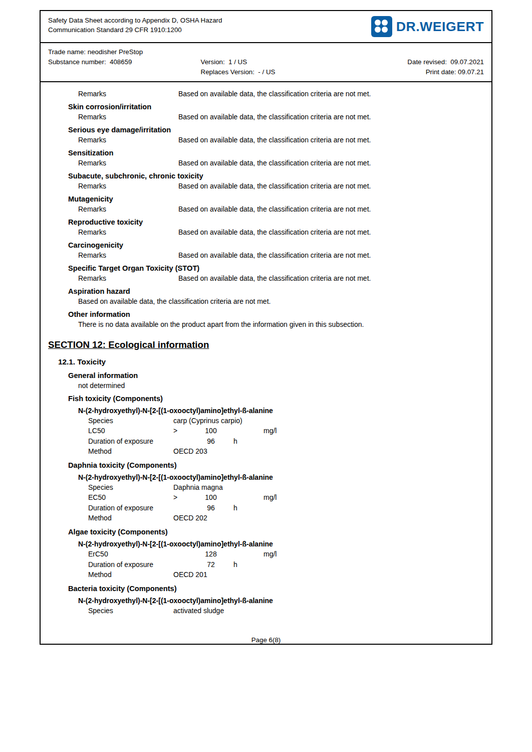Safety Data Sheet according to Appendix D, OSHA Hazard
Communication Standard 29 CFR 1910:1200
DR.WEIGERT
Trade name: neodisher PreStop
Substance number: 408659 Version: 1 / US Date revised: 09.07.2021
Replaces Version: - / US Print date: 09.07.21
Remarks Based on available data, the classification criteria are not met.
Skin corrosion/irritation
Remarks Based on available data, the classification criteria are not met.
Serious eye damage/irritation
Remarks Based on available data, the classification criteria are not met.
Sensitization
Remarks Based on available data, the classification criteria are not met.
Subacute, subchronic, chronic toxicity
Remarks Based on available data, the classification criteria are not met.
Mutagenicity
Remarks Based on available data, the classification criteria are not met.
Reproductive toxicity
Remarks Based on available data, the classification criteria are not met.
Carcinogenicity
Remarks Based on available data, the classification criteria are not met.
Specific Target Organ Toxicity (STOT)
Remarks Based on available data, the classification criteria are not met.
Aspiration hazard
Based on available data, the classification criteria are not met.
Other information
There is no data available on the product apart from the information given in this subsection.
SECTION 12: Ecological information
12.1. Toxicity
General information
not determined
Fish toxicity (Components)
N-(2-hydroxyethyl)-N-[2-[(1-oxooctyl)amino]ethyl-ß-alanine
Species carp (Cyprinus carpio)
LC50 > 100 mg/l
Duration of exposure 96 h
Method OECD 203
Daphnia toxicity (Components)
N-(2-hydroxyethyl)-N-[2-[(1-oxooctyl)amino]ethyl-ß-alanine
Species Daphnia magna
EC50 > 100 mg/l
Duration of exposure 96 h
Method OECD 202
Algae toxicity (Components)
N-(2-hydroxyethyl)-N-[2-[(1-oxooctyl)amino]ethyl-ß-alanine
ErC50 128 mg/l
Duration of exposure 72 h
Method OECD 201
Bacteria toxicity (Components)
N-(2-hydroxyethyl)-N-[2-[(1-oxooctyl)amino]ethyl-ß-alanine
Species activated sludge
Page 6(8)